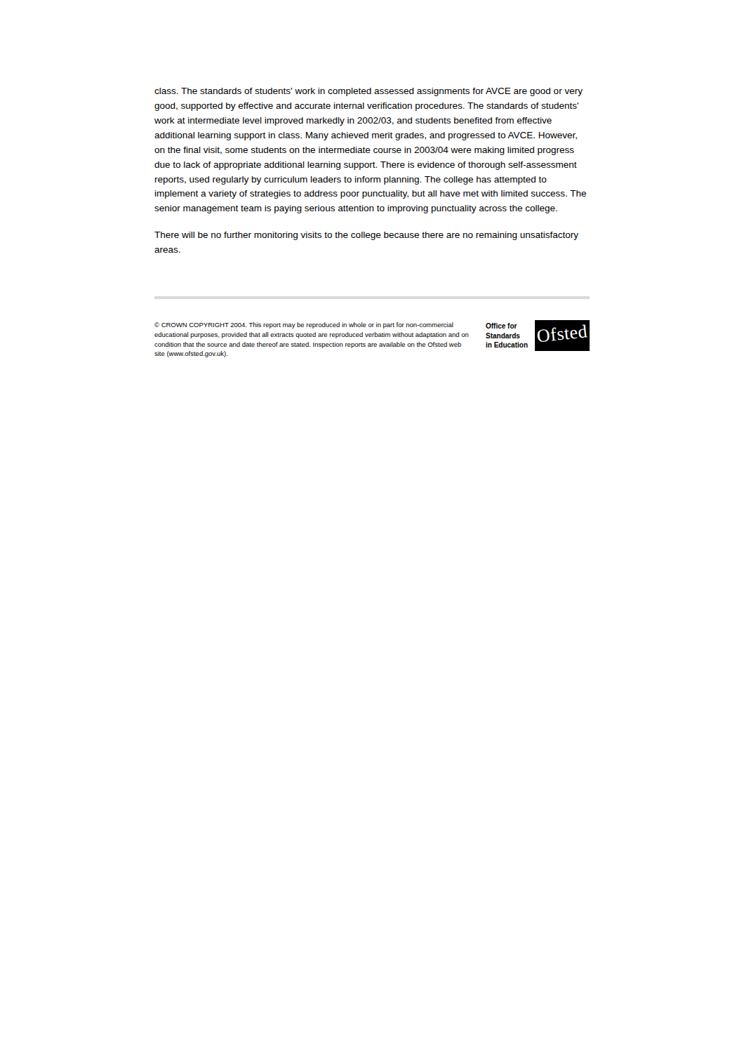class. The standards of students' work in completed assessed assignments for AVCE are good or very good, supported by effective and accurate internal verification procedures. The standards of students' work at intermediate level improved markedly in 2002/03, and students benefited from effective additional learning support in class. Many achieved merit grades, and progressed to AVCE. However, on the final visit, some students on the intermediate course in 2003/04 were making limited progress due to lack of appropriate additional learning support. There is evidence of thorough self-assessment reports, used regularly by curriculum leaders to inform planning. The college has attempted to implement a variety of strategies to address poor punctuality, but all have met with limited success. The senior management team is paying serious attention to improving punctuality across the college.
There will be no further monitoring visits to the college because there are no remaining unsatisfactory areas.
© CROWN COPYRIGHT 2004. This report may be reproduced in whole or in part for non-commercial educational purposes, provided that all extracts quoted are reproduced verbatim without adaptation and on condition that the source and date thereof are stated. Inspection reports are available on the Ofsted web site (www.ofsted.gov.uk).
Office for
Standards
in Education
Ofsted